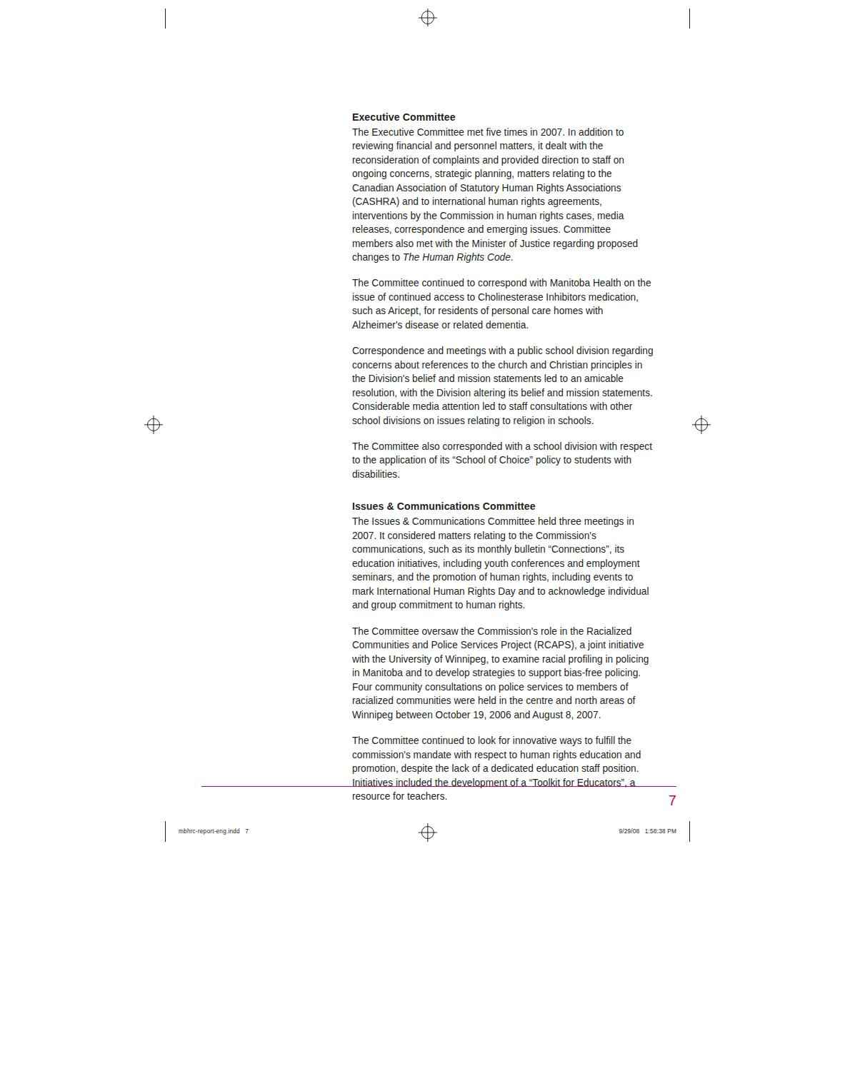Executive Committee
The Executive Committee met five times in 2007. In addition to reviewing financial and personnel matters, it dealt with the reconsideration of complaints and provided direction to staff on ongoing concerns, strategic planning, matters relating to the Canadian Association of Statutory Human Rights Associations (CASHRA) and to international human rights agreements, interventions by the Commission in human rights cases, media releases, correspondence and emerging issues. Committee members also met with the Minister of Justice regarding proposed changes to The Human Rights Code.
The Committee continued to correspond with Manitoba Health on the issue of continued access to Cholinesterase Inhibitors medication, such as Aricept, for residents of personal care homes with Alzheimer's disease or related dementia.
Correspondence and meetings with a public school division regarding concerns about references to the church and Christian principles in the Division's belief and mission statements led to an amicable resolution, with the Division altering its belief and mission statements. Considerable media attention led to staff consultations with other school divisions on issues relating to religion in schools.
The Committee also corresponded with a school division with respect to the application of its “School of Choice” policy to students with disabilities.
Issues & Communications Committee
The Issues & Communications Committee held three meetings in 2007. It considered matters relating to the Commission's communications, such as its monthly bulletin “Connections”, its education initiatives, including youth conferences and employment seminars, and the promotion of human rights, including events to mark International Human Rights Day and to acknowledge individual and group commitment to human rights.
The Committee oversaw the Commission's role in the Racialized Communities and Police Services Project (RCAPS), a joint initiative with the University of Winnipeg, to examine racial profiling in policing in Manitoba and to develop strategies to support bias-free policing. Four community consultations on police services to members of racialized communities were held in the centre and north areas of Winnipeg between October 19, 2006 and August 8, 2007.
The Committee continued to look for innovative ways to fulfill the commission's mandate with respect to human rights education and promotion, despite the lack of a dedicated education staff position. Initiatives included the development of a “Toolkit for Educators”, a resource for teachers.
7
mbhrc-report-eng.indd 7
9/29/08 1:58:38 PM